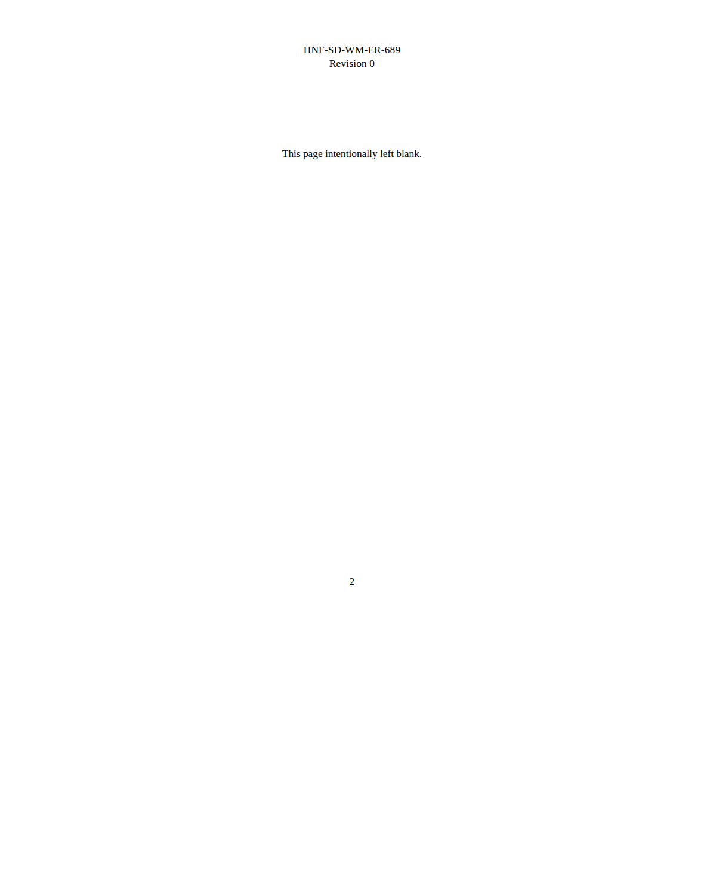HNF-SD-WM-ER-689 Revision 0
This page intentionally left blank.
2